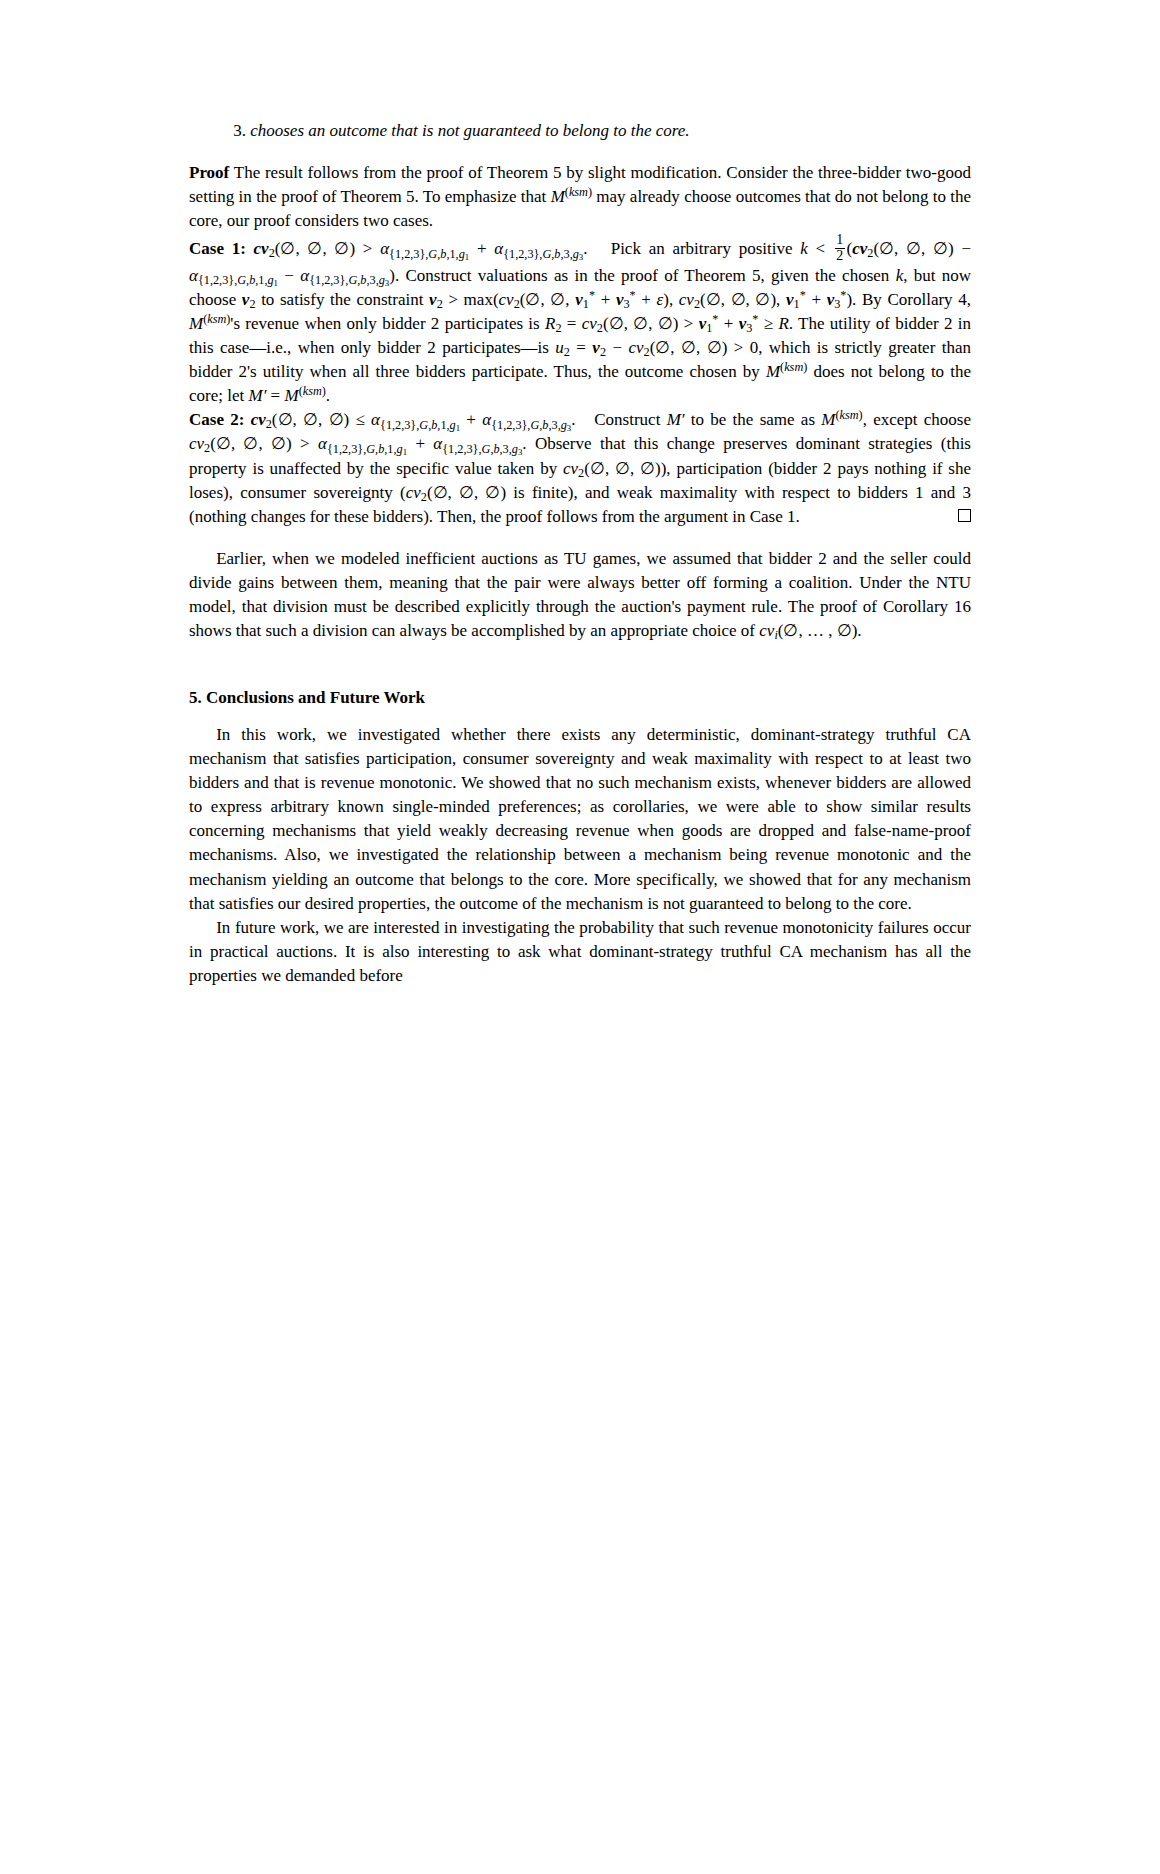chooses an outcome that is not guaranteed to belong to the core.
Proof The result follows from the proof of Theorem 5 by slight modification. Consider the three-bidder two-good setting in the proof of Theorem 5. To emphasize that M(ksm) may already choose outcomes that do not belong to the core, our proof considers two cases.
Case 1: cv2(∅, ∅, ∅) > α{1,2,3},G,b,1,g1 + α{1,2,3},G,b,3,g3. Pick an arbitrary positive k < 12(cv2(∅, ∅, ∅) − α{1,2,3},G,b,1,g1 − α{1,2,3},G,b,3,g3). Construct valuations as in the proof of Theorem 5, given the chosen k, but now choose v2 to satisfy the constraint v2 > max(cv2(∅, ∅, v1* + v3* + ε), cv2(∅, ∅, ∅), v1* + v3*). By Corollary 4, M(ksm)'s revenue when only bidder 2 participates is R2 = cv2(∅, ∅, ∅) > v1* + v3* ≥ R. The utility of bidder 2 in this case—i.e., when only bidder 2 participates—is u2 = v2 − cv2(∅, ∅, ∅) > 0, which is strictly greater than bidder 2's utility when all three bidders participate. Thus, the outcome chosen by M(ksm) does not belong to the core; let M′ = M(ksm).
Case 2: cv2(∅, ∅, ∅) ≤ α{1,2,3},G,b,1,g1 + α{1,2,3},G,b,3,g3. Construct M′ to be the same as M(ksm), except choose cv2(∅, ∅, ∅) > α{1,2,3},G,b,1,g1 + α{1,2,3},G,b,3,g3. Observe that this change preserves dominant strategies (this property is unaffected by the specific value taken by cv2(∅, ∅, ∅)), participation (bidder 2 pays nothing if she loses), consumer sovereignty (cv2(∅, ∅, ∅) is finite), and weak maximality with respect to bidders 1 and 3 (nothing changes for these bidders). Then, the proof follows from the argument in Case 1.
Earlier, when we modeled inefficient auctions as TU games, we assumed that bidder 2 and the seller could divide gains between them, meaning that the pair were always better off forming a coalition. Under the NTU model, that division must be described explicitly through the auction's payment rule. The proof of Corollary 16 shows that such a division can always be accomplished by an appropriate choice of cvi(∅, … , ∅).
5. Conclusions and Future Work
In this work, we investigated whether there exists any deterministic, dominant-strategy truthful CA mechanism that satisfies participation, consumer sovereignty and weak maximality with respect to at least two bidders and that is revenue monotonic. We showed that no such mechanism exists, whenever bidders are allowed to express arbitrary known single-minded preferences; as corollaries, we were able to show similar results concerning mechanisms that yield weakly decreasing revenue when goods are dropped and false-name-proof mechanisms. Also, we investigated the relationship between a mechanism being revenue monotonic and the mechanism yielding an outcome that belongs to the core. More specifically, we showed that for any mechanism that satisfies our desired properties, the outcome of the mechanism is not guaranteed to belong to the core.
In future work, we are interested in investigating the probability that such revenue monotonicity failures occur in practical auctions. It is also interesting to ask what dominant-strategy truthful CA mechanism has all the properties we demanded before
18